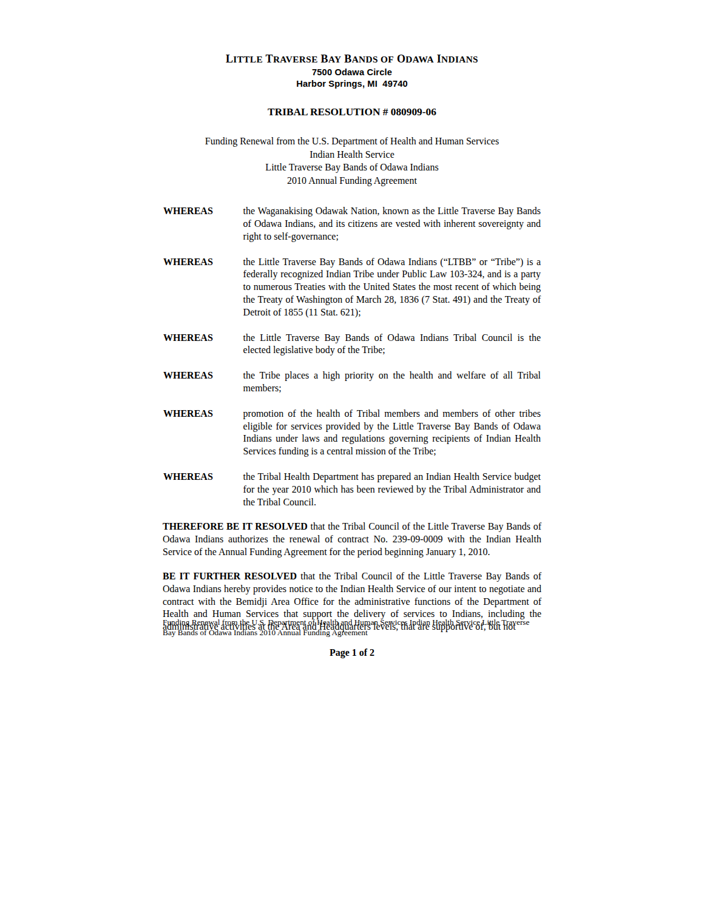LITTLE TRAVERSE BAY BANDS OF ODAWA INDIANS
7500 Odawa Circle
Harbor Springs, MI 49740
TRIBAL RESOLUTION # 080909-06
Funding Renewal from the U.S. Department of Health and Human Services
Indian Health Service
Little Traverse Bay Bands of Odawa Indians
2010 Annual Funding Agreement
| WHEREAS | the Waganakising Odawak Nation, known as the Little Traverse Bay Bands of Odawa Indians, and its citizens are vested with inherent sovereignty and right to self-governance; |
| WHEREAS | the Little Traverse Bay Bands of Odawa Indians (“LTBB” or “Tribe”) is a federally recognized Indian Tribe under Public Law 103-324, and is a party to numerous Treaties with the United States the most recent of which being the Treaty of Washington of March 28, 1836 (7 Stat. 491) and the Treaty of Detroit of 1855 (11 Stat. 621); |
| WHEREAS | the Little Traverse Bay Bands of Odawa Indians Tribal Council is the elected legislative body of the Tribe; |
| WHEREAS | the Tribe places a high priority on the health and welfare of all Tribal members; |
| WHEREAS | promotion of the health of Tribal members and members of other tribes eligible for services provided by the Little Traverse Bay Bands of Odawa Indians under laws and regulations governing recipients of Indian Health Services funding is a central mission of the Tribe; |
| WHEREAS | the Tribal Health Department has prepared an Indian Health Service budget for the year 2010 which has been reviewed by the Tribal Administrator and the Tribal Council. |
THEREFORE BE IT RESOLVED that the Tribal Council of the Little Traverse Bay Bands of Odawa Indians authorizes the renewal of contract No. 239-09-0009 with the Indian Health Service of the Annual Funding Agreement for the period beginning January 1, 2010.
BE IT FURTHER RESOLVED that the Tribal Council of the Little Traverse Bay Bands of Odawa Indians hereby provides notice to the Indian Health Service of our intent to negotiate and contract with the Bemidji Area Office for the administrative functions of the Department of Health and Human Services that support the delivery of services to Indians, including the administrative activities at the Area and Headquarters levels, that are supportive of, but not
Funding Renewal from the U.S. Department of Health and Human Services Indian Health Service Little Traverse Bay Bands of Odawa Indians 2010 Annual Funding Agreement
Page 1 of 2